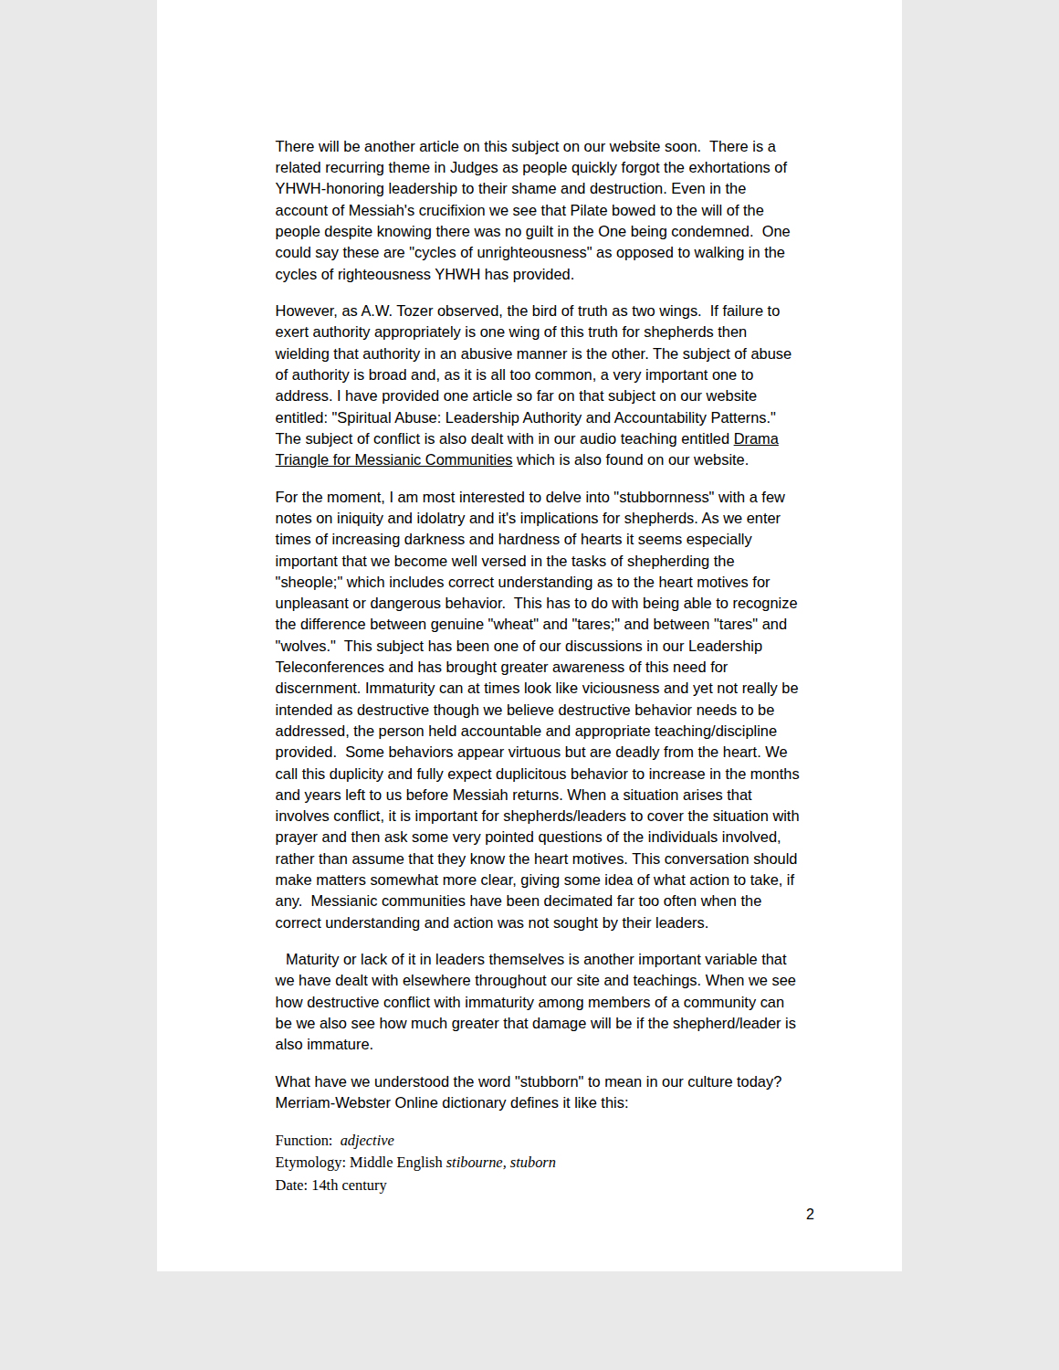There will be another article on this subject on our website soon. There is a related recurring theme in Judges as people quickly forgot the exhortations of YHWH-honoring leadership to their shame and destruction. Even in the account of Messiah's crucifixion we see that Pilate bowed to the will of the people despite knowing there was no guilt in the One being condemned. One could say these are "cycles of unrighteousness" as opposed to walking in the cycles of righteousness YHWH has provided.
However, as A.W. Tozer observed, the bird of truth as two wings. If failure to exert authority appropriately is one wing of this truth for shepherds then wielding that authority in an abusive manner is the other. The subject of abuse of authority is broad and, as it is all too common, a very important one to address. I have provided one article so far on that subject on our website entitled: "Spiritual Abuse: Leadership Authority and Accountability Patterns." The subject of conflict is also dealt with in our audio teaching entitled Drama Triangle for Messianic Communities which is also found on our website.
For the moment, I am most interested to delve into "stubbornness" with a few notes on iniquity and idolatry and it's implications for shepherds. As we enter times of increasing darkness and hardness of hearts it seems especially important that we become well versed in the tasks of shepherding the "sheople;" which includes correct understanding as to the heart motives for unpleasant or dangerous behavior. This has to do with being able to recognize the difference between genuine "wheat" and "tares;" and between "tares" and "wolves." This subject has been one of our discussions in our Leadership Teleconferences and has brought greater awareness of this need for discernment. Immaturity can at times look like viciousness and yet not really be intended as destructive though we believe destructive behavior needs to be addressed, the person held accountable and appropriate teaching/discipline provided. Some behaviors appear virtuous but are deadly from the heart. We call this duplicity and fully expect duplicitous behavior to increase in the months and years left to us before Messiah returns. When a situation arises that involves conflict, it is important for shepherds/leaders to cover the situation with prayer and then ask some very pointed questions of the individuals involved, rather than assume that they know the heart motives. This conversation should make matters somewhat more clear, giving some idea of what action to take, if any. Messianic communities have been decimated far too often when the correct understanding and action was not sought by their leaders.
Maturity or lack of it in leaders themselves is another important variable that we have dealt with elsewhere throughout our site and teachings. When we see how destructive conflict with immaturity among members of a community can be we also see how much greater that damage will be if the shepherd/leader is also immature.
What have we understood the word "stubborn" to mean in our culture today? Merriam-Webster Online dictionary defines it like this:
Function: adjective
Etymology: Middle English stibourne, stuborn
Date: 14th century
2